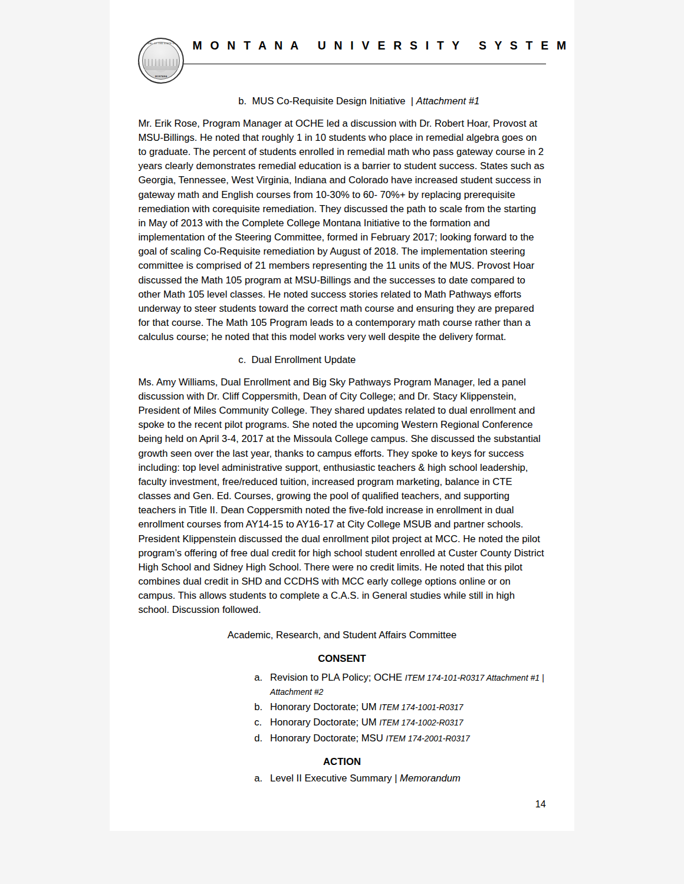SEAL OF THE STATE OF
MONTANA
M O N T A N A U N I V E R S I T Y S Y S T E M
b. MUS Co-Requisite Design Initiative | Attachment #1
Mr. Erik Rose, Program Manager at OCHE led a discussion with Dr. Robert Hoar, Provost at MSU-Billings. He noted that roughly 1 in 10 students who place in remedial algebra goes on to graduate. The percent of students enrolled in remedial math who pass gateway course in 2 years clearly demonstrates remedial education is a barrier to student success. States such as Georgia, Tennessee, West Virginia, Indiana and Colorado have increased student success in gateway math and English courses from 10-30% to 60- 70%+ by replacing prerequisite remediation with corequisite remediation. They discussed the path to scale from the starting in May of 2013 with the Complete College Montana Initiative to the formation and implementation of the Steering Committee, formed in February 2017; looking forward to the goal of scaling Co-Requisite remediation by August of 2018. The implementation steering committee is comprised of 21 members representing the 11 units of the MUS. Provost Hoar discussed the Math 105 program at MSU-Billings and the successes to date compared to other Math 105 level classes. He noted success stories related to Math Pathways efforts underway to steer students toward the correct math course and ensuring they are prepared for that course. The Math 105 Program leads to a contemporary math course rather than a calculus course; he noted that this model works very well despite the delivery format.
c. Dual Enrollment Update
Ms. Amy Williams, Dual Enrollment and Big Sky Pathways Program Manager, led a panel discussion with Dr. Cliff Coppersmith, Dean of City College; and Dr. Stacy Klippenstein, President of Miles Community College. They shared updates related to dual enrollment and spoke to the recent pilot programs. She noted the upcoming Western Regional Conference being held on April 3-4, 2017 at the Missoula College campus. She discussed the substantial growth seen over the last year, thanks to campus efforts. They spoke to keys for success including: top level administrative support, enthusiastic teachers & high school leadership, faculty investment, free/reduced tuition, increased program marketing, balance in CTE classes and Gen. Ed. Courses, growing the pool of qualified teachers, and supporting teachers in Title II. Dean Coppersmith noted the five-fold increase in enrollment in dual enrollment courses from AY14-15 to AY16-17 at City College MSUB and partner schools. President Klippenstein discussed the dual enrollment pilot project at MCC. He noted the pilot program’s offering of free dual credit for high school student enrolled at Custer County District High School and Sidney High School. There were no credit limits. He noted that this pilot combines dual credit in SHD and CCDHS with MCC early college options online or on campus. This allows students to complete a C.A.S. in General studies while still in high school. Discussion followed.
Academic, Research, and Student Affairs Committee
CONSENT
Revision to PLA Policy; OCHE ITEM 174-101-R0317 Attachment #1 | Attachment #2
Honorary Doctorate; UM ITEM 174-1001-R0317
Honorary Doctorate; UM ITEM 174-1002-R0317
Honorary Doctorate; MSU ITEM 174-2001-R0317
ACTION
Level II Executive Summary | Memorandum
14